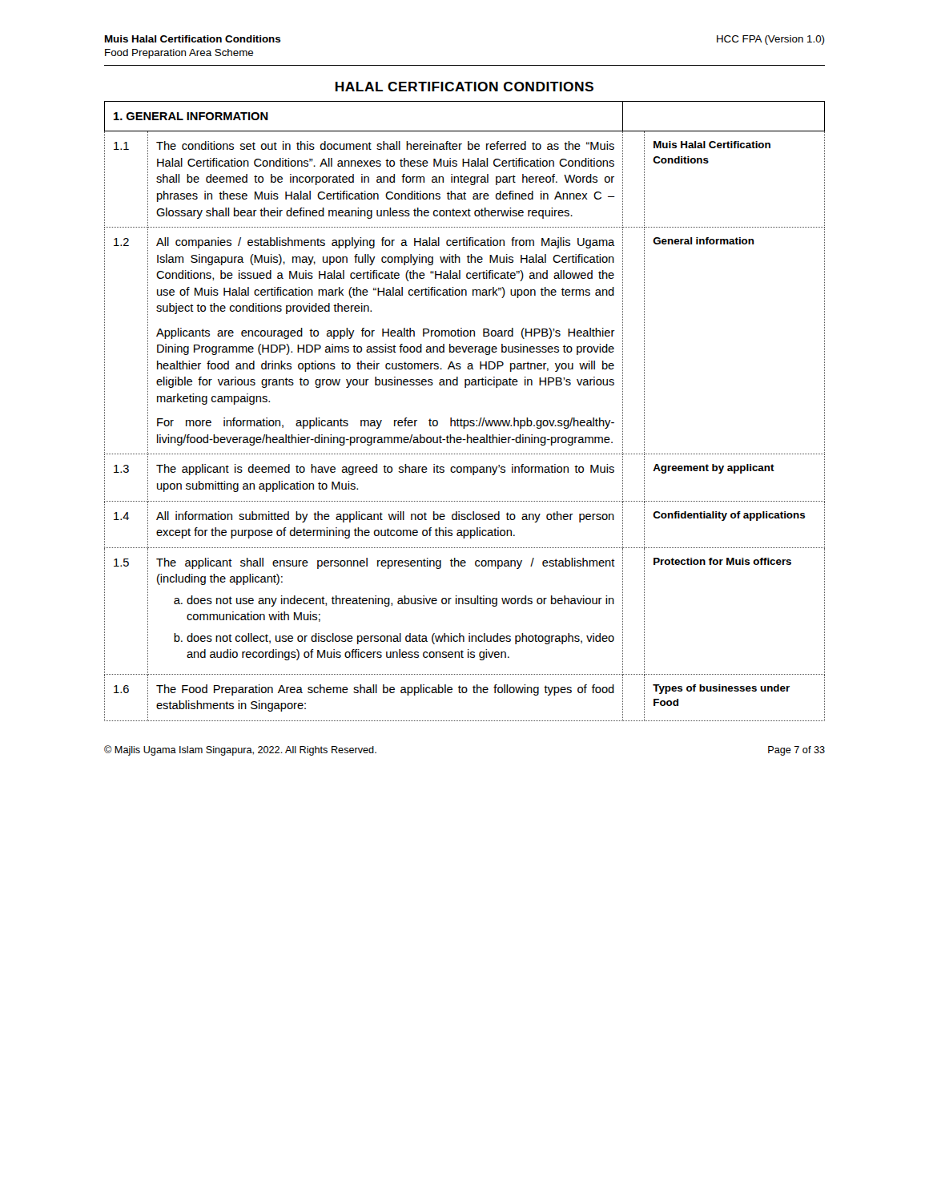Muis Halal Certification Conditions
Food Preparation Area Scheme
HCC FPA (Version 1.0)
HALAL CERTIFICATION CONDITIONS
| 1. GENERAL INFORMATION | |
| 1.1 | The conditions set out in this document shall hereinafter be referred to as the “Muis Halal Certification Conditions”. All annexes to these Muis Halal Certification Conditions shall be deemed to be incorporated in and form an integral part hereof. Words or phrases in these Muis Halal Certification Conditions that are defined in Annex C – Glossary shall bear their defined meaning unless the context otherwise requires. | | Muis Halal Certification Conditions |
| 1.2 | All companies / establishments applying for a Halal certification from Majlis Ugama Islam Singapura (Muis), may, upon fully complying with the Muis Halal Certification Conditions, be issued a Muis Halal certificate (the “Halal certificate”) and allowed the use of Muis Halal certification mark (the “Halal certification mark”) upon the terms and subject to the conditions provided therein. Applicants are encouraged to apply for Health Promotion Board (HPB)’s Healthier Dining Programme (HDP). HDP aims to assist food and beverage businesses to provide healthier food and drinks options to their customers. As a HDP partner, you will be eligible for various grants to grow your businesses and participate in HPB’s various marketing campaigns. For more information, applicants may refer to https://www.hpb.gov.sg/healthy-living/food-beverage/healthier-dining-programme/about-the-healthier-dining-programme . | | General information |
| 1.3 | The applicant is deemed to have agreed to share its company’s information to Muis upon submitting an application to Muis. | | Agreement by applicant |
| 1.4 | All information submitted by the applicant will not be disclosed to any other person except for the purpose of determining the outcome of this application. | | Confidentiality of applications |
| 1.5 | The applicant shall ensure personnel representing the company / establishment (including the applicant): does not use any indecent, threatening, abusive or insulting words or behaviour in communication with Muis; does not collect, use or disclose personal data (which includes photographs, video and audio recordings) of Muis officers unless consent is given. | | Protection for Muis officers |
| 1.6 | The Food Preparation Area scheme shall be applicable to the following types of food establishments in Singapore: | | Types of businesses under Food |
© Majlis Ugama Islam Singapura, 2022. All Rights Reserved.
Page 7 of 33